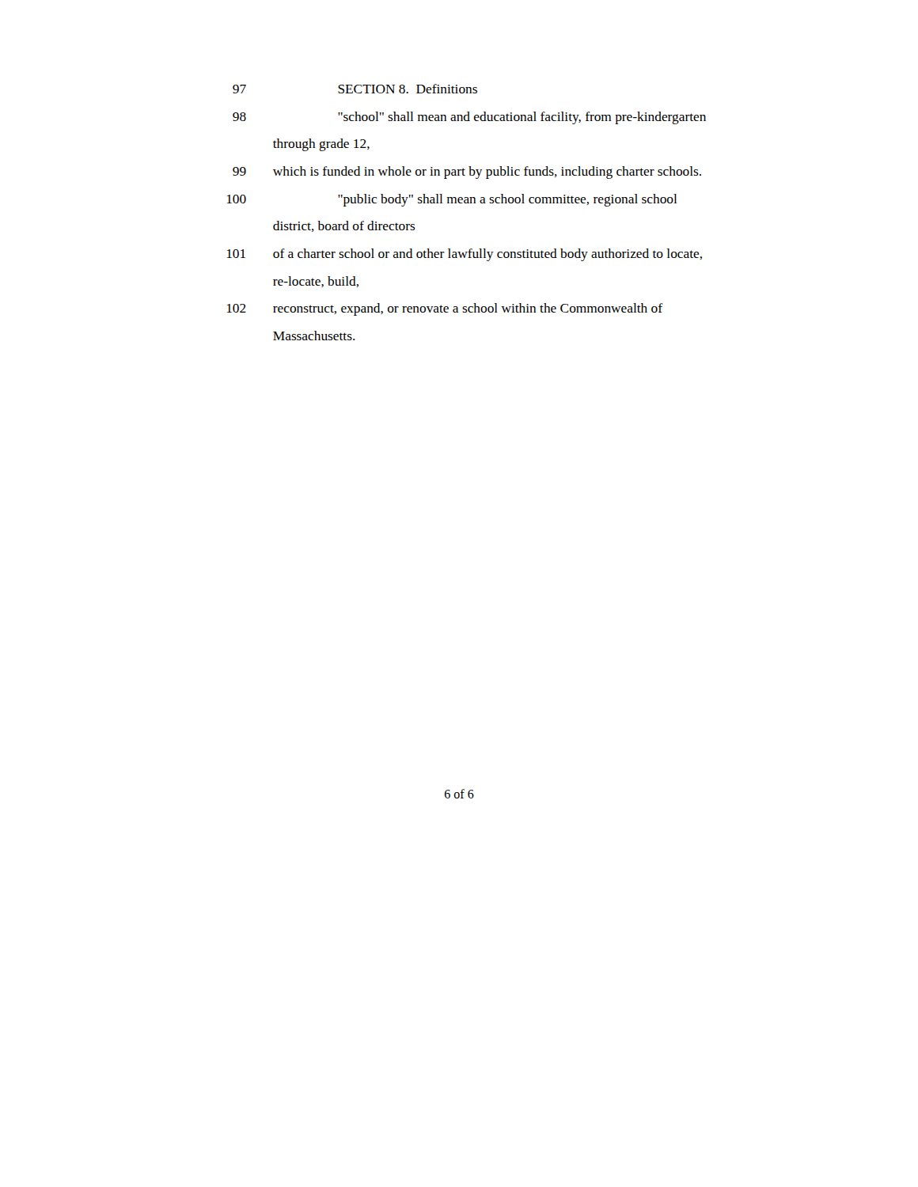97
SECTION 8. Definitions
98
"school" shall mean and educational facility, from pre-kindergarten through grade 12,
99
which is funded in whole or in part by public funds, including charter schools.
100
"public body" shall mean a school committee, regional school district, board of directors
101
of a charter school or and other lawfully constituted body authorized to locate, re-locate, build,
102
reconstruct, expand, or renovate a school within the Commonwealth of Massachusetts.
6 of 6